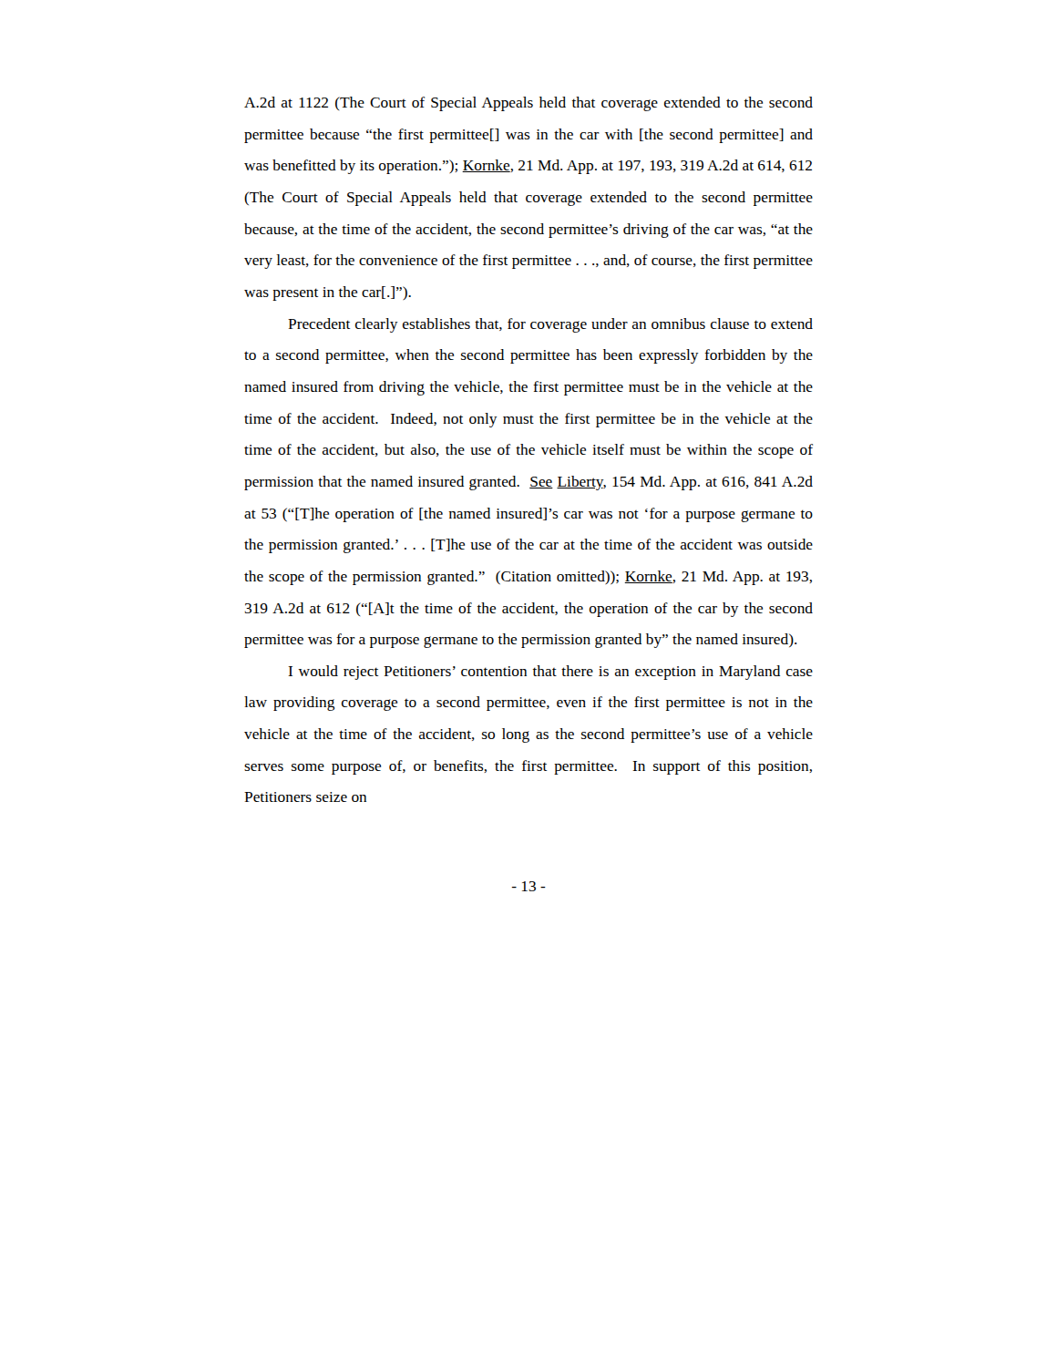A.2d at 1122 (The Court of Special Appeals held that coverage extended to the second permittee because “the first permittee[] was in the car with [the second permittee] and was benefitted by its operation.”); Kornke, 21 Md. App. at 197, 193, 319 A.2d at 614, 612 (The Court of Special Appeals held that coverage extended to the second permittee because, at the time of the accident, the second permittee’s driving of the car was, “at the very least, for the convenience of the first permittee . . ., and, of course, the first permittee was present in the car[.]”).
Precedent clearly establishes that, for coverage under an omnibus clause to extend to a second permittee, when the second permittee has been expressly forbidden by the named insured from driving the vehicle, the first permittee must be in the vehicle at the time of the accident. Indeed, not only must the first permittee be in the vehicle at the time of the accident, but also, the use of the vehicle itself must be within the scope of permission that the named insured granted. See Liberty, 154 Md. App. at 616, 841 A.2d at 53 (“[T]he operation of [the named insured]’s car was not ‘for a purpose germane to the permission granted.’ . . . [T]he use of the car at the time of the accident was outside the scope of the permission granted.” (Citation omitted)); Kornke, 21 Md. App. at 193, 319 A.2d at 612 (“[A]t the time of the accident, the operation of the car by the second permittee was for a purpose germane to the permission granted by” the named insured).
I would reject Petitioners’ contention that there is an exception in Maryland case law providing coverage to a second permittee, even if the first permittee is not in the vehicle at the time of the accident, so long as the second permittee’s use of a vehicle serves some purpose of, or benefits, the first permittee. In support of this position, Petitioners seize on
- 13 -